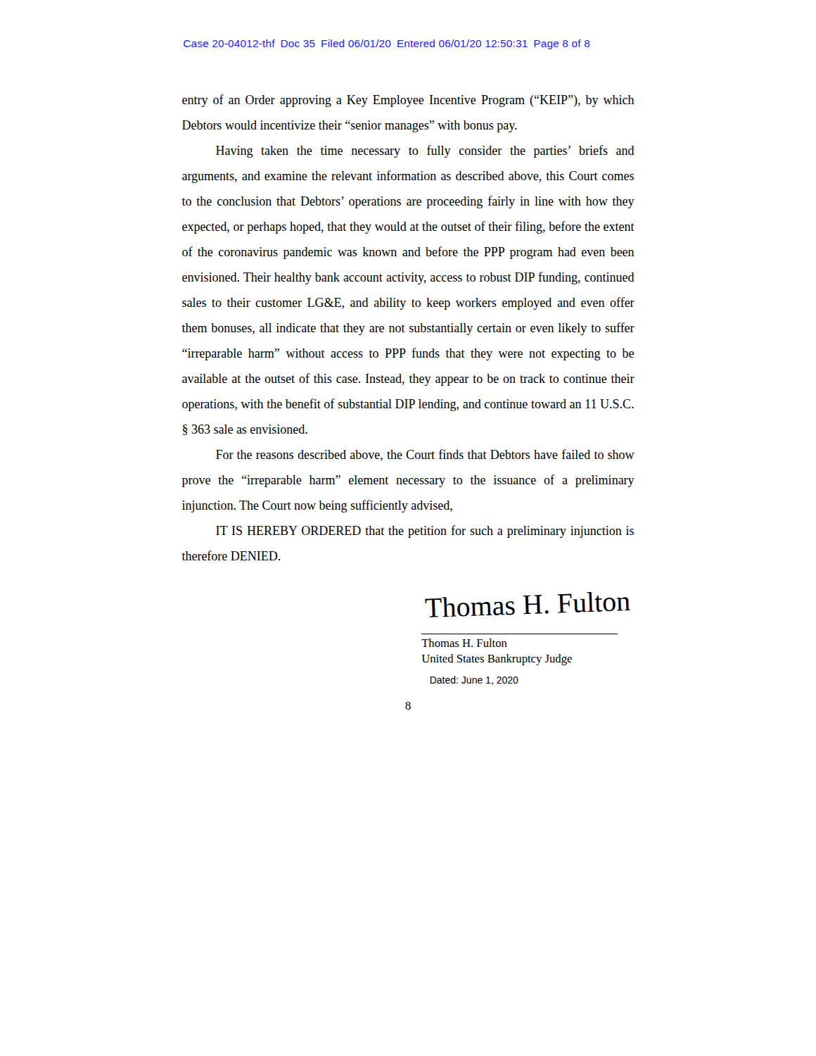Case 20-04012-thf Doc 35 Filed 06/01/20 Entered 06/01/20 12:50:31 Page 8 of 8
entry of an Order approving a Key Employee Incentive Program (“KEIP”), by which Debtors would incentivize their “senior manages” with bonus pay.
Having taken the time necessary to fully consider the parties’ briefs and arguments, and examine the relevant information as described above, this Court comes to the conclusion that Debtors’ operations are proceeding fairly in line with how they expected, or perhaps hoped, that they would at the outset of their filing, before the extent of the coronavirus pandemic was known and before the PPP program had even been envisioned. Their healthy bank account activity, access to robust DIP funding, continued sales to their customer LG&E, and ability to keep workers employed and even offer them bonuses, all indicate that they are not substantially certain or even likely to suffer “irreparable harm” without access to PPP funds that they were not expecting to be available at the outset of this case. Instead, they appear to be on track to continue their operations, with the benefit of substantial DIP lending, and continue toward an 11 U.S.C. § 363 sale as envisioned.
For the reasons described above, the Court finds that Debtors have failed to show prove the “irreparable harm” element necessary to the issuance of a preliminary injunction. The Court now being sufficiently advised,
IT IS HEREBY ORDERED that the petition for such a preliminary injunction is therefore DENIED.
Thomas H. Fulton
Thomas H. Fulton
United States Bankruptcy Judge
Dated: June 1, 2020
8